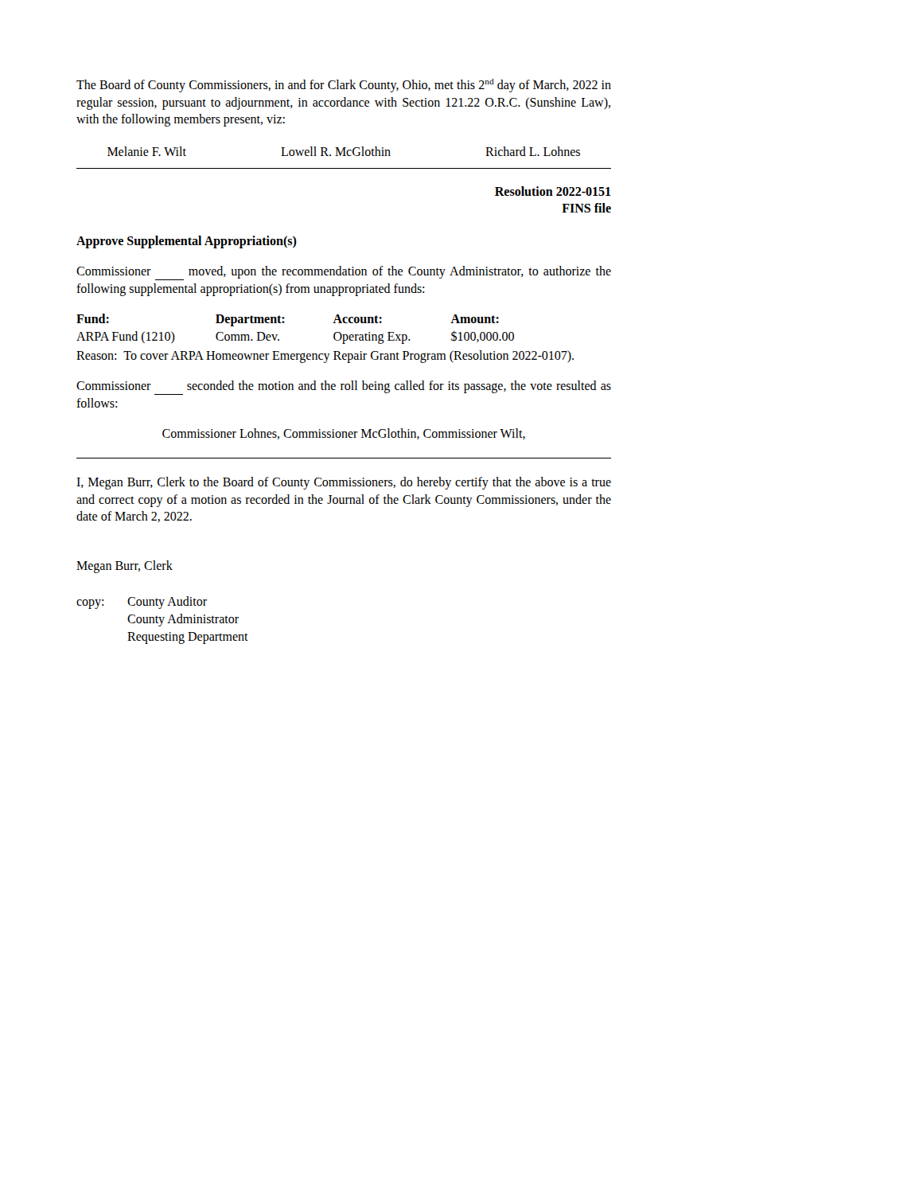The Board of County Commissioners, in and for Clark County, Ohio, met this 2nd day of March, 2022 in regular session, pursuant to adjournment, in accordance with Section 121.22 O.R.C. (Sunshine Law), with the following members present, viz:
Melanie F. Wilt Lowell R. McGlothin Richard L. Lohnes
Resolution 2022-0151
FINS file
Approve Supplemental Appropriation(s)
Commissioner moved, upon the recommendation of the County Administrator, to authorize the following supplemental appropriation(s) from unappropriated funds:
| Fund: | Department: | Account: | Amount: |
| --- | --- | --- | --- |
| ARPA Fund (1210) | Comm. Dev. | Operating Exp. | $100,000.00 |
Reason: To cover ARPA Homeowner Emergency Repair Grant Program (Resolution 2022-0107).
Commissioner seconded the motion and the roll being called for its passage, the vote resulted as follows:
Commissioner Lohnes, Commissioner McGlothin, Commissioner Wilt,
I, Megan Burr, Clerk to the Board of County Commissioners, do hereby certify that the above is a true and correct copy of a motion as recorded in the Journal of the Clark County Commissioners, under the date of March 2, 2022.
Megan Burr, Clerk
copy:
County Auditor
County Administrator
Requesting Department